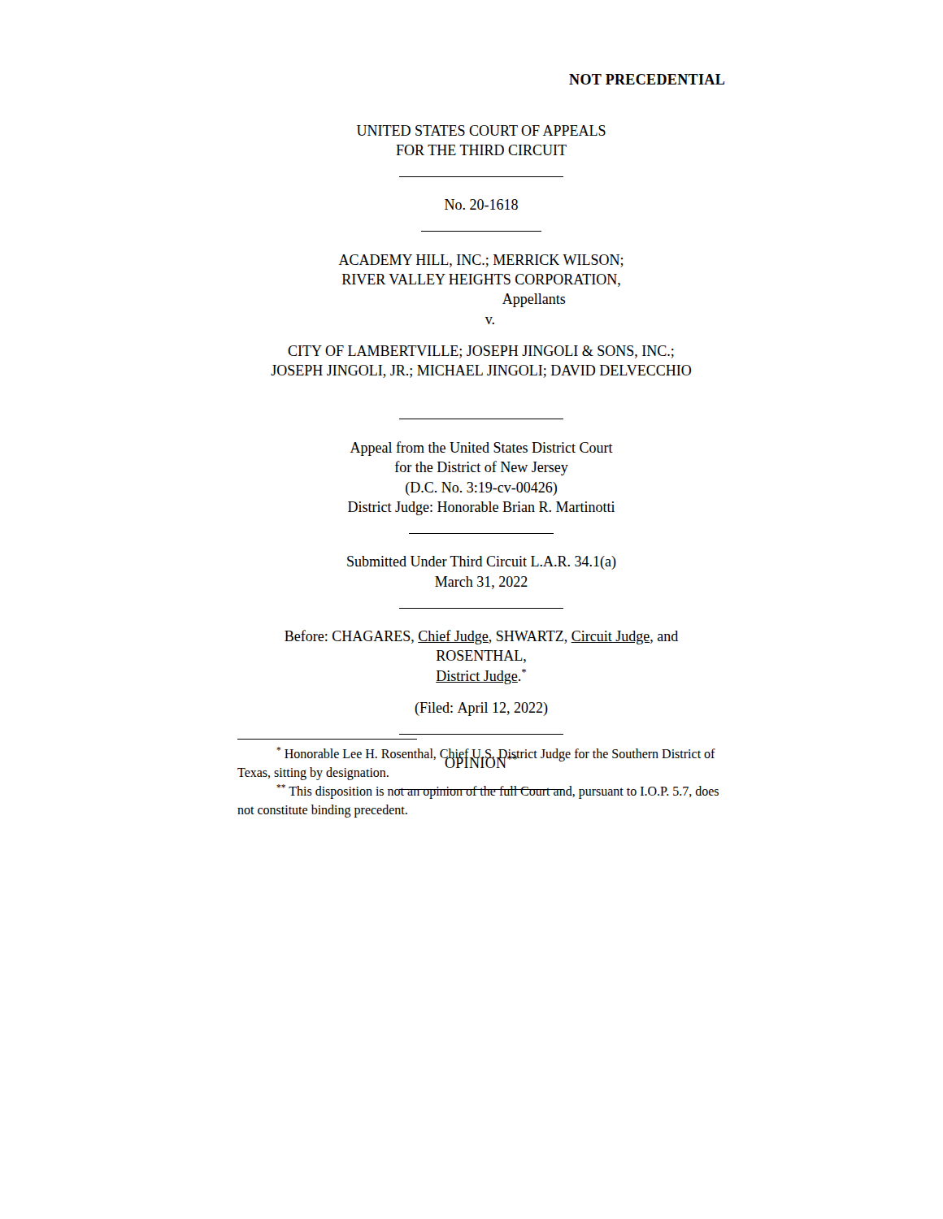NOT PRECEDENTIAL
UNITED STATES COURT OF APPEALS
FOR THE THIRD CIRCUIT
No. 20-1618
ACADEMY HILL, INC.; MERRICK WILSON;
RIVER VALLEY HEIGHTS CORPORATION, Appellants
v.
CITY OF LAMBERTVILLE; JOSEPH JINGOLI & SONS, INC.;
JOSEPH JINGOLI, JR.; MICHAEL JINGOLI; DAVID DELVECCHIO
Appeal from the United States District Court
for the District of New Jersey
(D.C. No. 3:19-cv-00426)
District Judge: Honorable Brian R. Martinotti
Submitted Under Third Circuit L.A.R. 34.1(a)
March 31, 2022
Before: CHAGARES, Chief Judge, SHWARTZ, Circuit Judge, and ROSENTHAL,
District Judge.*
(Filed: April 12, 2022)
OPINION**
* Honorable Lee H. Rosenthal, Chief U.S. District Judge for the Southern District of Texas, sitting by designation.
** This disposition is not an opinion of the full Court and, pursuant to I.O.P. 5.7, does not constitute binding precedent.